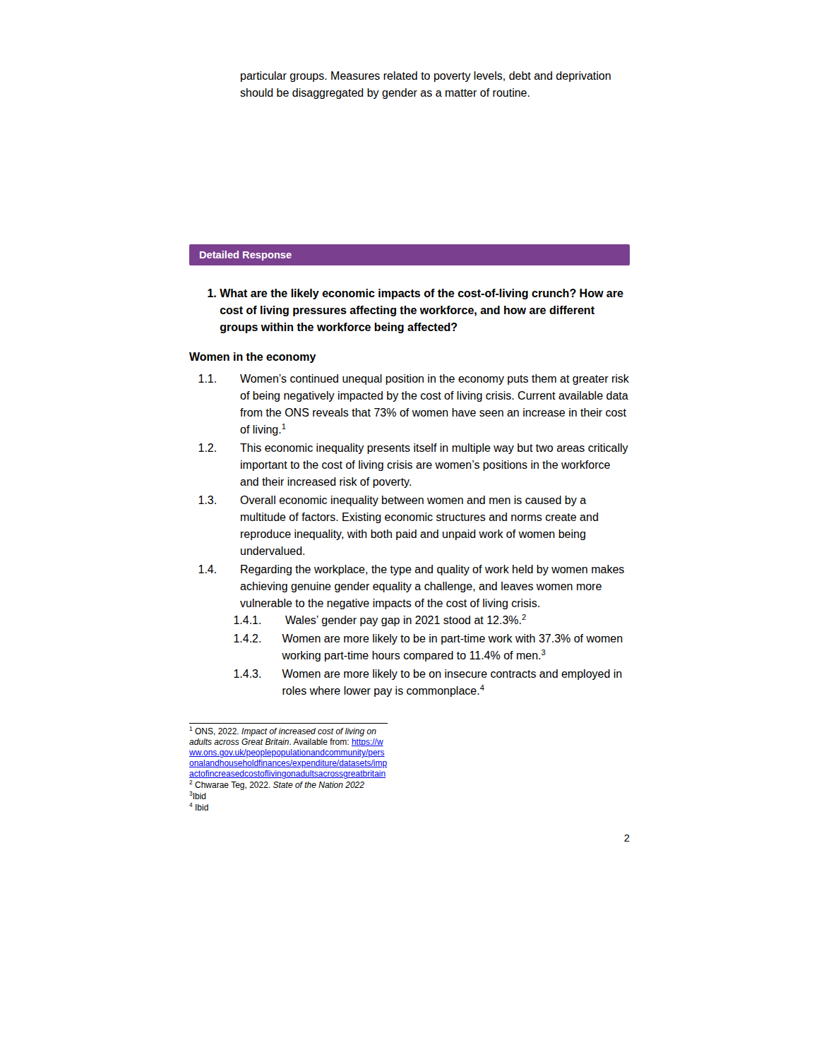particular groups. Measures related to poverty levels, debt and deprivation should be disaggregated by gender as a matter of routine.
Detailed Response
What are the likely economic impacts of the cost-of-living crunch? How are cost of living pressures affecting the workforce, and how are different groups within the workforce being affected?
Women in the economy
1.1. Women’s continued unequal position in the economy puts them at greater risk of being negatively impacted by the cost of living crisis. Current available data from the ONS reveals that 73% of women have seen an increase in their cost of living.1
1.2. This economic inequality presents itself in multiple way but two areas critically important to the cost of living crisis are women’s positions in the workforce and their increased risk of poverty.
1.3. Overall economic inequality between women and men is caused by a multitude of factors. Existing economic structures and norms create and reproduce inequality, with both paid and unpaid work of women being undervalued.
1.4. Regarding the workplace, the type and quality of work held by women makes achieving genuine gender equality a challenge, and leaves women more vulnerable to the negative impacts of the cost of living crisis.
1.4.1. Wales’ gender pay gap in 2021 stood at 12.3%.2
1.4.2. Women are more likely to be in part-time work with 37.3% of women working part-time hours compared to 11.4% of men.3
1.4.3. Women are more likely to be on insecure contracts and employed in roles where lower pay is commonplace.4
1 ONS, 2022. Impact of increased cost of living on adults across Great Britain. Available from: https://www.ons.gov.uk/peoplepopulationandcommunity/personalandhouseholdfinances/expenditure/datasets/impactofincreasedcostoflivingonadultsacrossgreatbritain
2 Chwarae Teg, 2022. State of the Nation 2022
3Ibid
4 Ibid
2